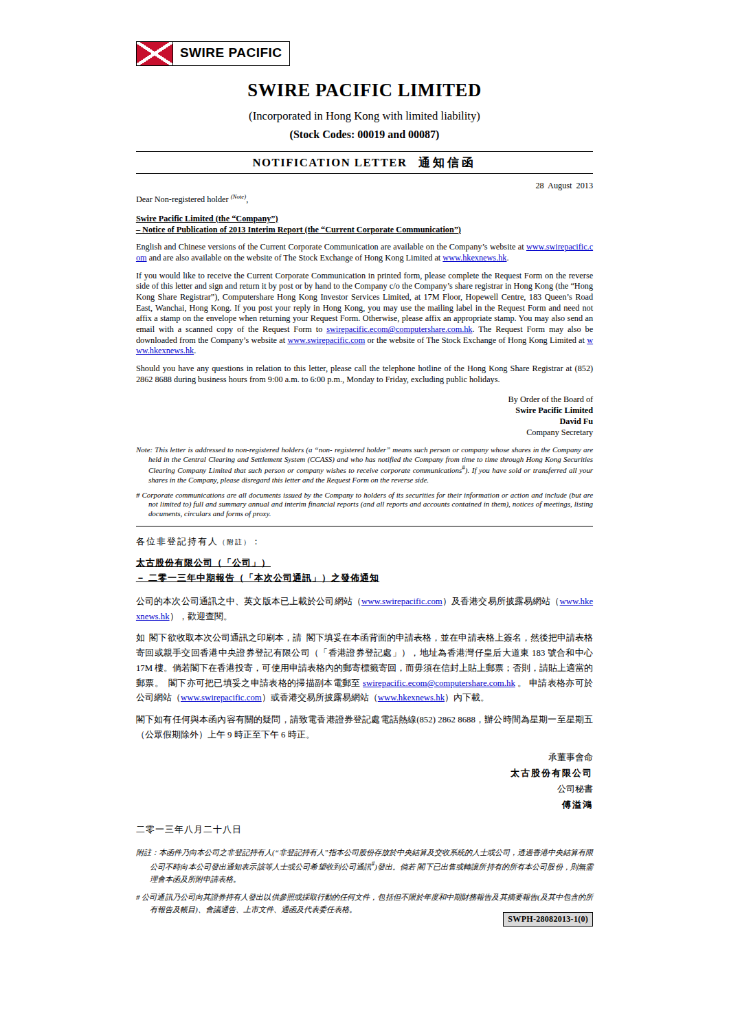SWIRE PACIFIC
SWIRE PACIFIC LIMITED
(Incorporated in Hong Kong with limited liability)
(Stock Codes: 00019 and 00087)
NOTIFICATION LETTER 通知信函
28 August 2013
Dear Non-registered holder (Note),
Swire Pacific Limited (the “Company”)
– Notice of Publication of 2013 Interim Report (the “Current Corporate Communication”)
English and Chinese versions of the Current Corporate Communication are available on the Company’s website at www.swirepacific.com and are also available on the website of The Stock Exchange of Hong Kong Limited at www.hkexnews.hk.
If you would like to receive the Current Corporate Communication in printed form, please complete the Request Form on the reverse side of this letter and sign and return it by post or by hand to the Company c/o the Company’s share registrar in Hong Kong (the “Hong Kong Share Registrar”), Computershare Hong Kong Investor Services Limited, at 17M Floor, Hopewell Centre, 183 Queen’s Road East, Wanchai, Hong Kong. If you post your reply in Hong Kong, you may use the mailing label in the Request Form and need not affix a stamp on the envelope when returning your Request Form. Otherwise, please affix an appropriate stamp. You may also send an email with a scanned copy of the Request Form to swirepacific.ecom@computershare.com.hk. The Request Form may also be downloaded from the Company’s website at www.swirepacific.com or the website of The Stock Exchange of Hong Kong Limited at www.hkexnews.hk.
Should you have any questions in relation to this letter, please call the telephone hotline of the Hong Kong Share Registrar at (852) 2862 8688 during business hours from 9:00 a.m. to 6:00 p.m., Monday to Friday, excluding public holidays.
By Order of the Board of
Swire Pacific Limited
David Fu
Company Secretary
Note: This letter is addressed to non-registered holders (a “non- registered holder” means such person or company whose shares in the Company are held in the Central Clearing and Settlement System (CCASS) and who has notified the Company from time to time through Hong Kong Securities Clearing Company Limited that such person or company wishes to receive corporate communications#). If you have sold or transferred all your shares in the Company, please disregard this letter and the Request Form on the reverse side.
# Corporate communications are all documents issued by the Company to holders of its securities for their information or action and include (but are not limited to) full and summary annual and interim financial reports (and all reports and accounts contained in them), notices of meetings, listing documents, circulars and forms of proxy.
各位非登記持有人（附註）：
太古股份有限公司（「公司」）
－ 二零一三年中期報告（「本次公司通訊」）之發佈通知
公司的本次公司通訊之中、英文版本已上載於公司網站（www.swirepacific.com）及香港交易所披露易網站（www.hkexnews.hk），歡迎查閱。
如 閣下欲收取本次公司通訊之印刷本，請 閣下填妥在本函背面的申請表格，並在申請表格上簽名，然後把申請表格寄回或親手交回香港中央證券登記有限公司（「香港證券登記處」），地址為香港灣仔皇后大道東 183 號合和中心 17M 樓。倘若閣下在香港投寄，可使用申請表格內的郵寄標籤寄回，而毋須在信封上貼上郵票；否則，請貼上適當的郵票。 閣下亦可把已填妥之申請表格的掃描副本電郵至 swirepacific.ecom@computershare.com.hk 。 申請表格亦可於公司網站（www.swirepacific.com）或香港交易所披露易網站（www.hkexnews.hk）內下載。
閣下如有任何與本函內容有關的疑問，請致電香港證券登記處電話熱線(852) 2862 8688，辦公時間為星期一至星期五（公眾假期除外）上午 9 時正至下午 6 時正。
承董事會命
太古股份有限公司
公司秘書
傅溢鴻
二零一三年八月二十八日
附註：本函件乃向本公司之非登記持有人(“非登記持有人”指本公司股份存放於中央結算及交收系統的人士或公司，透過香港中央結算有限公司不時向本公司發出通知表示該等人士或公司希望收到公司通訊#)發出。倘若 閣下已出售或轉讓所持有的所有本公司股份，則無需理會本函及所附申請表格。
# 公司通訊乃公司向其證券持有人發出以供參照或採取行動的任何文件，包括但不限於年度和中期財務報告及其摘要報告(及其中包含的所有報告及帳目)、會議通告、上市文件、通函及代表委任表格。
SWPH-28082013-1(0)